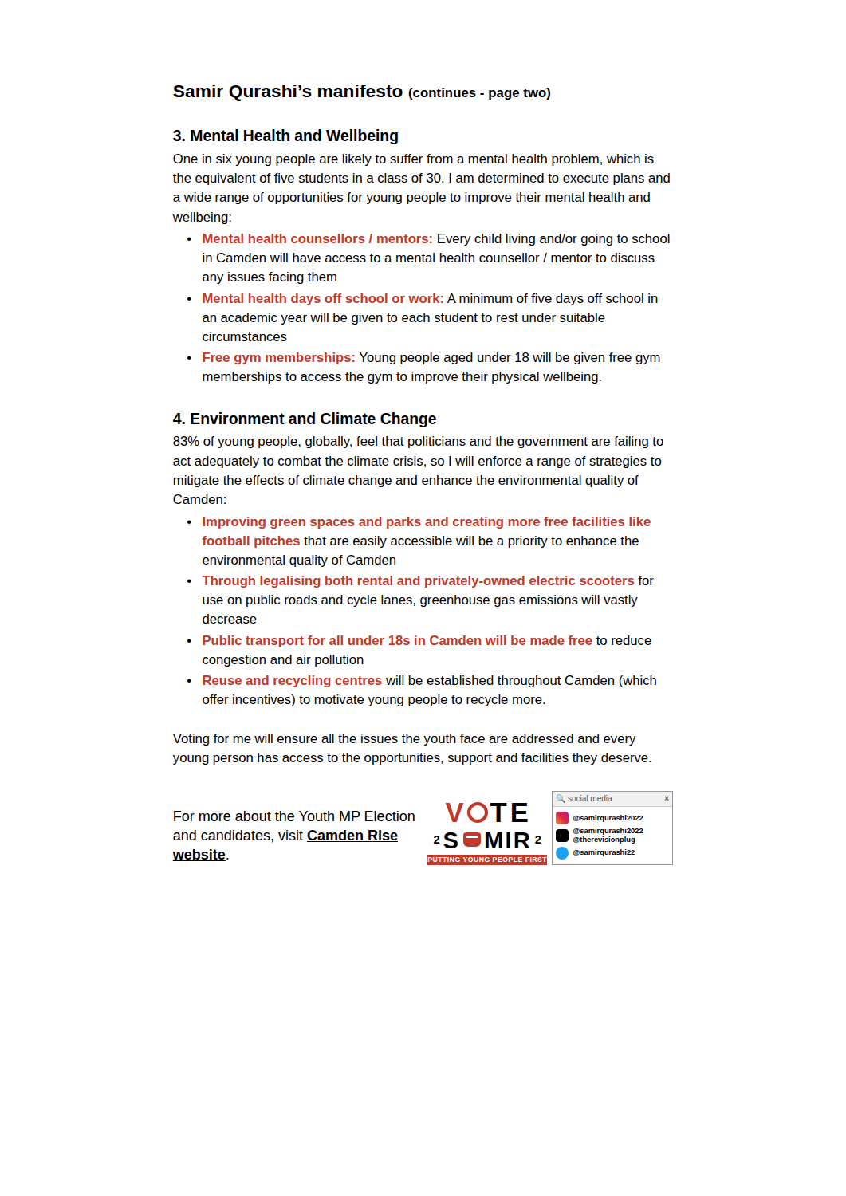Samir Qurashi’s manifesto (continues - page two)
3. Mental Health and Wellbeing
One in six young people are likely to suffer from a mental health problem, which is the equivalent of five students in a class of 30. I am determined to execute plans and a wide range of opportunities for young people to improve their mental health and wellbeing:
Mental health counsellors / mentors: Every child living and/or going to school in Camden will have access to a mental health counsellor / mentor to discuss any issues facing them
Mental health days off school or work: A minimum of five days off school in an academic year will be given to each student to rest under suitable circumstances
Free gym memberships: Young people aged under 18 will be given free gym memberships to access the gym to improve their physical wellbeing.
4. Environment and Climate Change
83% of young people, globally, feel that politicians and the government are failing to act adequately to combat the climate crisis, so I will enforce a range of strategies to mitigate the effects of climate change and enhance the environmental quality of Camden:
Improving green spaces and parks and creating more free facilities like football pitches that are easily accessible will be a priority to enhance the environmental quality of Camden
Through legalising both rental and privately-owned electric scooters for use on public roads and cycle lanes, greenhouse gas emissions will vastly decrease
Public transport for all under 18s in Camden will be made free to reduce congestion and air pollution
Reuse and recycling centres will be established throughout Camden (which offer incentives) to motivate young people to recycle more.
Voting for me will ensure all the issues the youth face are addressed and every young person has access to the opportunities, support and facilities they deserve.
For more about the Youth MP Election and candidates, visit Camden Rise website.
V TE
2 S MIR 2
PUTTING YOUNG PEOPLE FIRST
🔍 social media×
@samirqurashi2022
@samirqurashi2022
@therevisionplug
@samirqurashi22